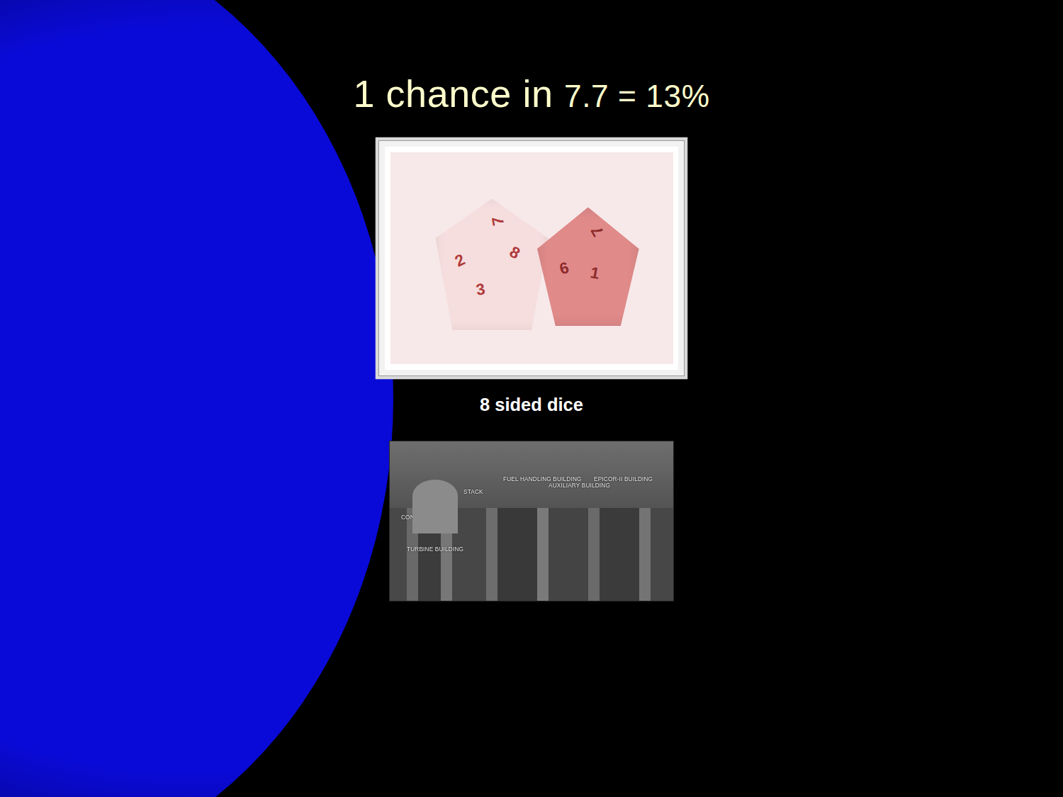1 chance in 7.7 = 13%
7 2 3 8
7 6 1
8 sided dice
CONTAINMENT STACK FUEL HANDLING BUILDING AUXILIARY BUILDING EPICOR-II BUILDING TURBINE BUILDING